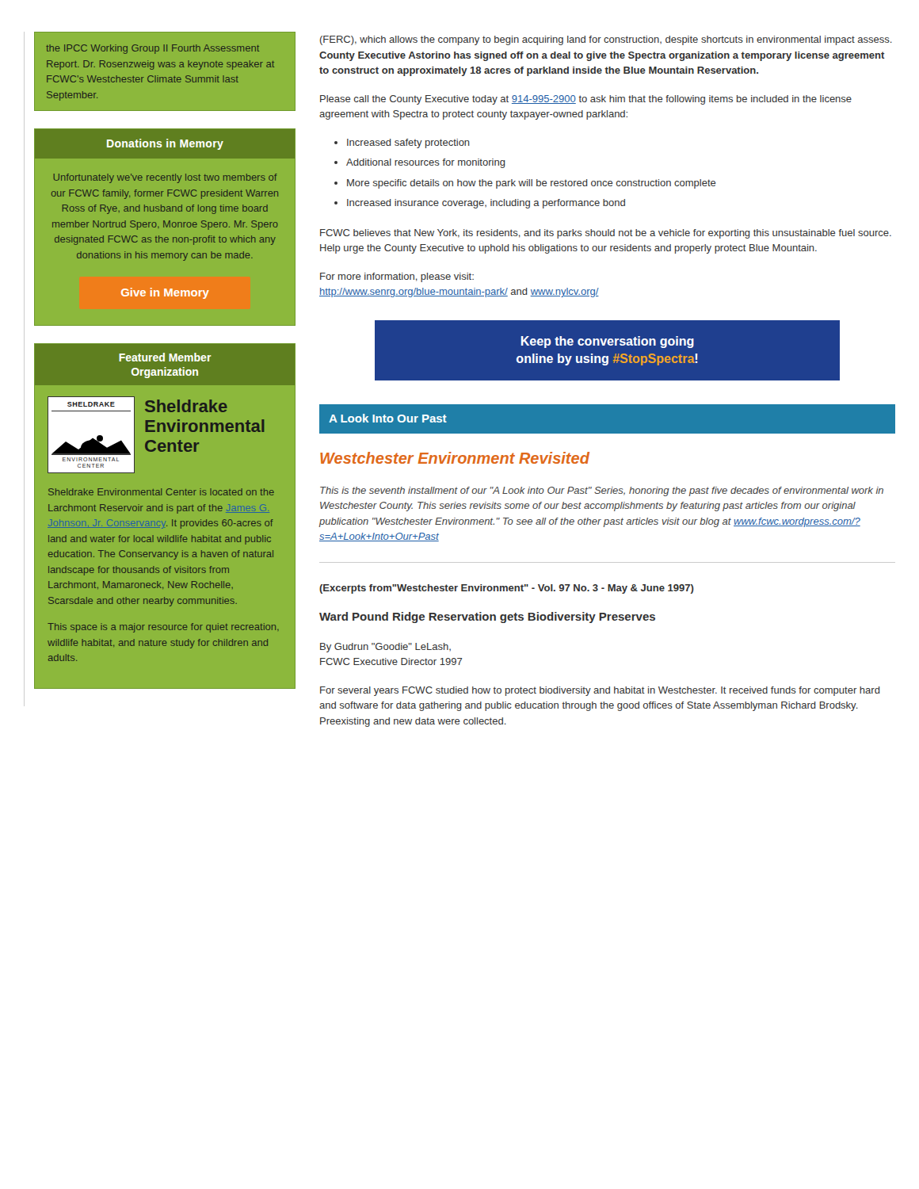the IPCC Working Group II Fourth Assessment Report. Dr. Rosenzweig was a keynote speaker at FCWC's Westchester Climate Summit last September.
Donations in Memory
Unfortunately we've recently lost two members of our FCWC family, former FCWC president Warren Ross of Rye, and husband of long time board member Nortrud Spero, Monroe Spero. Mr. Spero designated FCWC as the non-profit to which any donations in his memory can be made.
Give in Memory
Featured Member
Organization
SHELDRAKE
ENVIRONMENTAL
CENTER
Sheldrake Environmental Center
Sheldrake Environmental Center is located on the Larchmont Reservoir and is part of the James G. Johnson, Jr. Conservancy. It provides 60-acres of land and water for local wildlife habitat and public education. The Conservancy is a haven of natural landscape for thousands of visitors from Larchmont, Mamaroneck, New Rochelle, Scarsdale and other nearby communities.
This space is a major resource for quiet recreation, wildlife habitat, and nature study for children and adults.
(FERC), which allows the company to begin acquiring land for construction, despite shortcuts in environmental impact assess. County Executive Astorino has signed off on a deal to give the Spectra organization a temporary license agreement to construct on approximately 18 acres of parkland inside the Blue Mountain Reservation.
Please call the County Executive today at 914-995-2900 to ask him that the following items be included in the license agreement with Spectra to protect county taxpayer-owned parkland:
Increased safety protection
Additional resources for monitoring
More specific details on how the park will be restored once construction complete
Increased insurance coverage, including a performance bond
FCWC believes that New York, its residents, and its parks should not be a vehicle for exporting this unsustainable fuel source. Help urge the County Executive to uphold his obligations to our residents and properly protect Blue Mountain.
For more information, please visit:
http://www.senrg.org/blue-mountain-park/ and www.nylcv.org/
Keep the conversation going
online by using #StopSpectra!
A Look Into Our Past
Westchester Environment Revisited
This is the seventh installment of our "A Look into Our Past" Series, honoring the past five decades of environmental work in Westchester County. This series revisits some of our best accomplishments by featuring past articles from our original publication "Westchester Environment." To see all of the other past articles visit our blog at www.fcwc.wordpress.com/?s=A+Look+Into+Our+Past
(Excerpts from"Westchester Environment" - Vol. 97 No. 3 - May & June 1997)
Ward Pound Ridge Reservation gets Biodiversity Preserves
By Gudrun "Goodie" LeLash,
FCWC Executive Director 1997
For several years FCWC studied how to protect biodiversity and habitat in Westchester. It received funds for computer hard and software for data gathering and public education through the good offices of State Assemblyman Richard Brodsky. Preexisting and new data were collected.